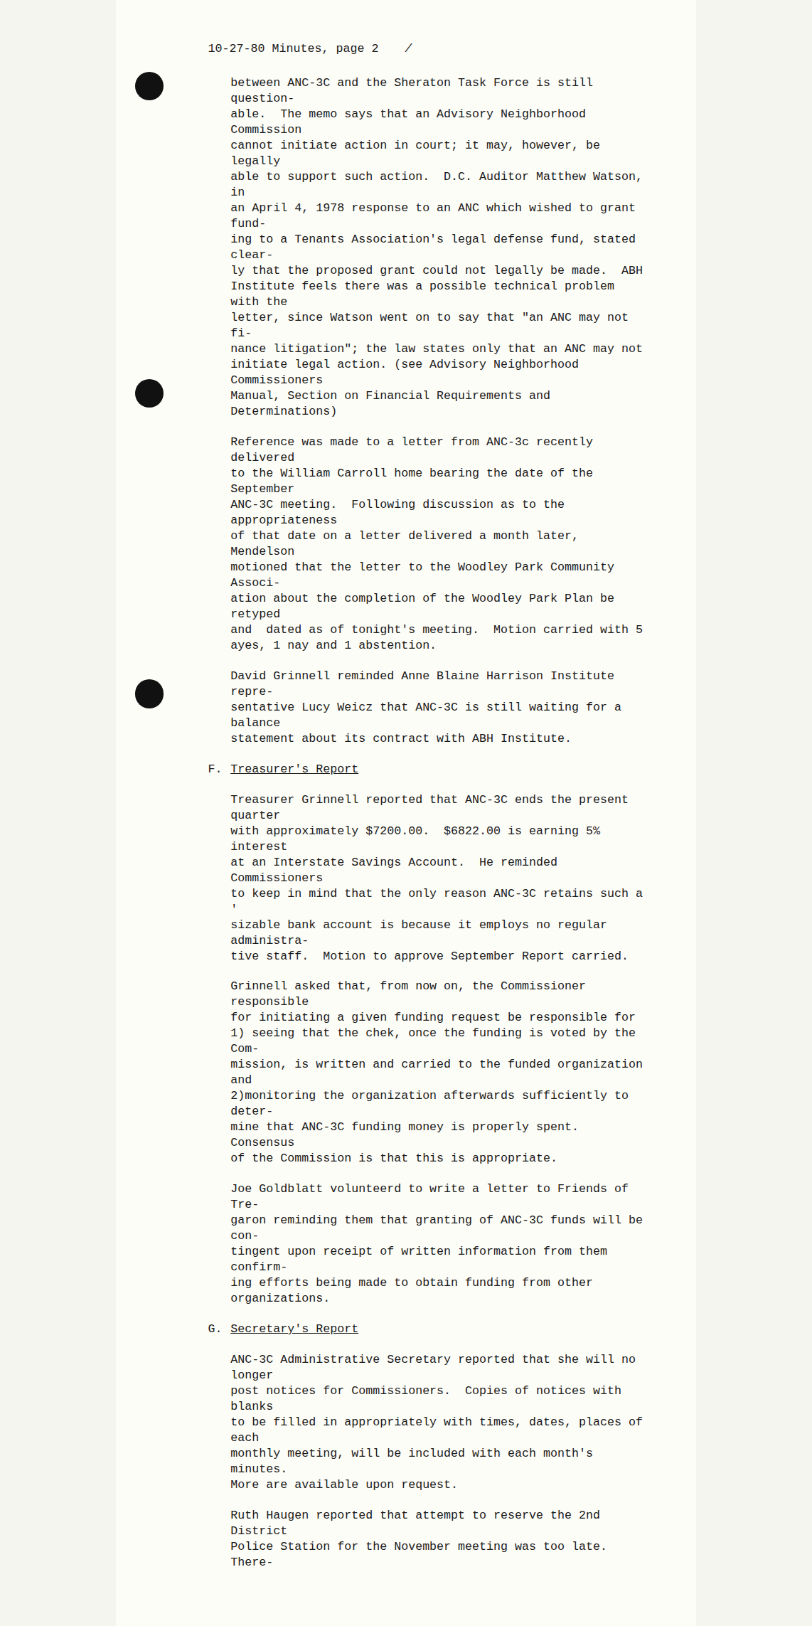10-27-80 Minutes, page 2/
between ANC-3C and the Sheraton Task Force is still question- able. The memo says that an Advisory Neighborhood Commission cannot initiate action in court; it may, however, be legally able to support such action. D.C. Auditor Matthew Watson, in an April 4, 1978 response to an ANC which wished to grant fund- ing to a Tenants Association's legal defense fund, stated clear- ly that the proposed grant could not legally be made. ABH Institute feels there was a possible technical problem with the letter, since Watson went on to say that "an ANC may not fi- nance litigation"; the law states only that an ANC may not initiate legal action. (see Advisory Neighborhood Commissioners Manual, Section on Financial Requirements and Determinations)
Reference was made to a letter from ANC-3c recently delivered to the William Carroll home bearing the date of the September ANC-3C meeting. Following discussion as to the appropriateness of that date on a letter delivered a month later, Mendelson motioned that the letter to the Woodley Park Community Associ- ation about the completion of the Woodley Park Plan be retyped and dated as of tonight's meeting. Motion carried with 5 ayes, 1 nay and 1 abstention.
David Grinnell reminded Anne Blaine Harrison Institute repre- sentative Lucy Weicz that ANC-3C is still waiting for a balance statement about its contract with ABH Institute.
F.
Treasurer's Report
Treasurer Grinnell reported that ANC-3C ends the present quarter with approximately $7200.00. $6822.00 is earning 5% interest at an Interstate Savings Account. He reminded Commissioners to keep in mind that the only reason ANC-3C retains such a ' sizable bank account is because it employs no regular administra- tive staff. Motion to approve September Report carried.
Grinnell asked that, from now on, the Commissioner responsible for initiating a given funding request be responsible for 1) seeing that the chek, once the funding is voted by the Com- mission, is written and carried to the funded organization and 2)monitoring the organization afterwards sufficiently to deter- mine that ANC-3C funding money is properly spent. Consensus of the Commission is that this is appropriate.
Joe Goldblatt volunteerd to write a letter to Friends of Tre- garon reminding them that granting of ANC-3C funds will be con- tingent upon receipt of written information from them confirm- ing efforts being made to obtain funding from other organizations.
G.
Secretary's Report
ANC-3C Administrative Secretary reported that she will no longer post notices for Commissioners. Copies of notices with blanks to be filled in appropriately with times, dates, places of each monthly meeting, will be included with each month's minutes. More are available upon request.
Ruth Haugen reported that attempt to reserve the 2nd District Police Station for the November meeting was too late. There-